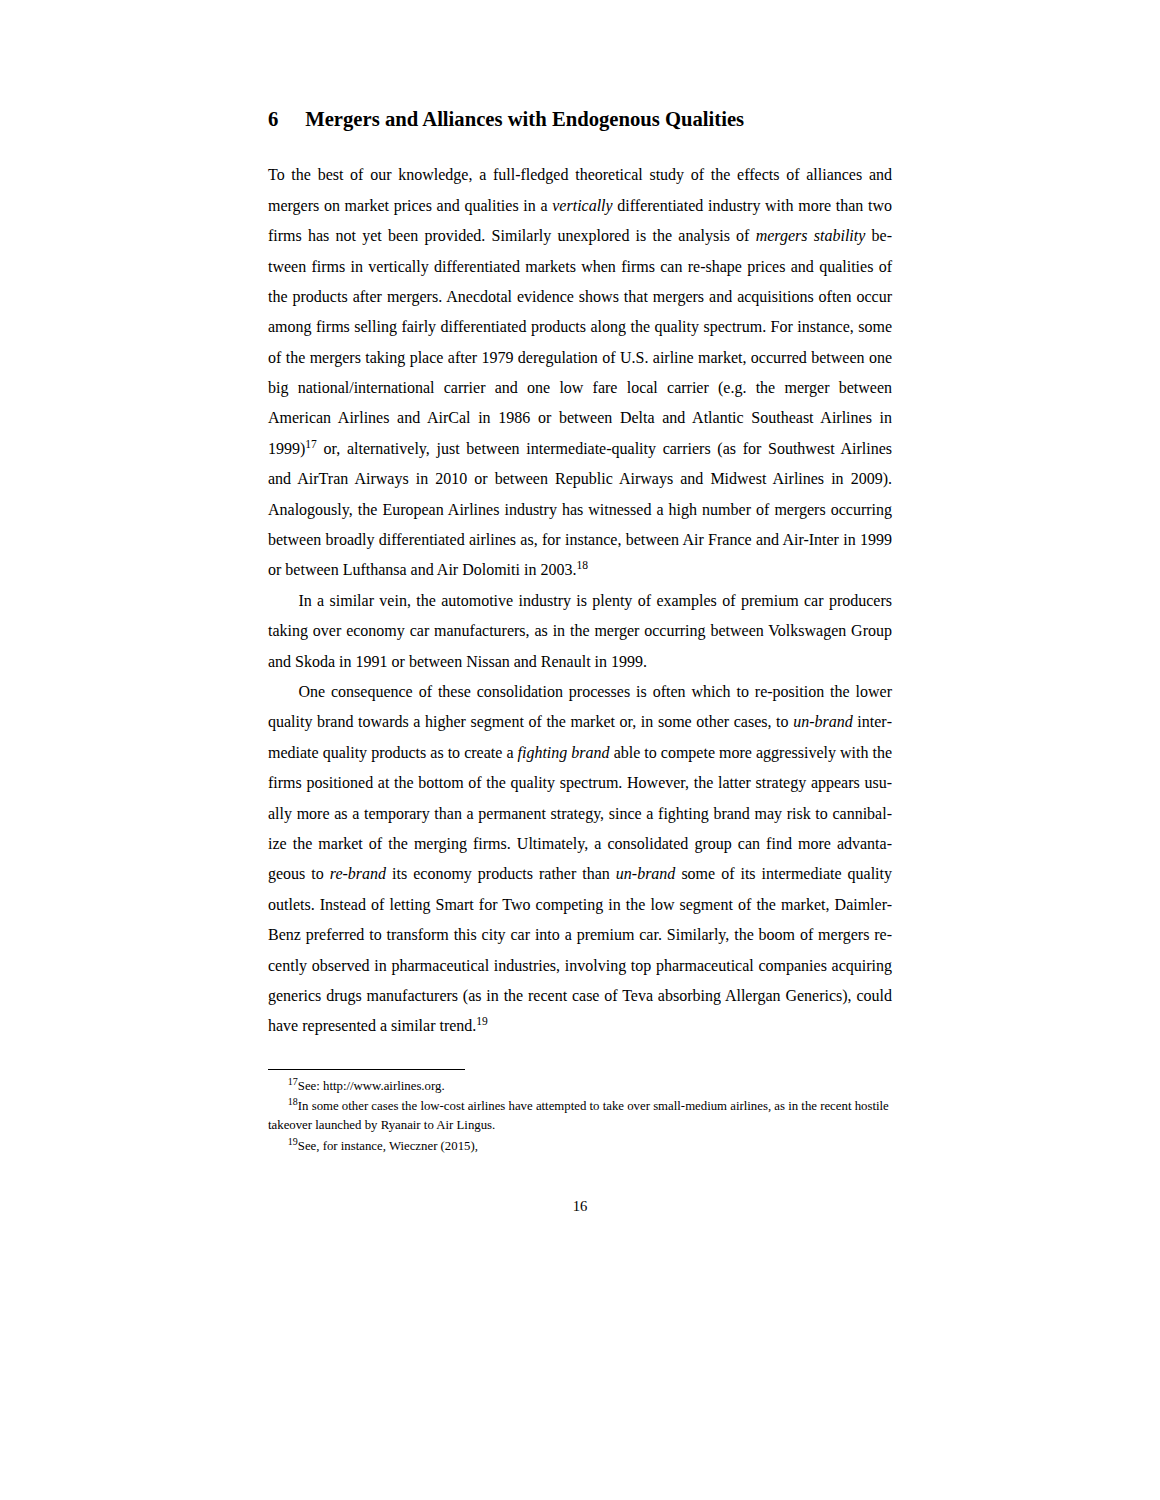6 Mergers and Alliances with Endogenous Qualities
To the best of our knowledge, a full-fledged theoretical study of the effects of alliances and mergers on market prices and qualities in a vertically differentiated industry with more than two firms has not yet been provided. Similarly unexplored is the analysis of mergers stability between firms in vertically differentiated markets when firms can re-shape prices and qualities of the products after mergers. Anecdotal evidence shows that mergers and acquisitions often occur among firms selling fairly differentiated products along the quality spectrum. For instance, some of the mergers taking place after 1979 deregulation of U.S. airline market, occurred between one big national/international carrier and one low fare local carrier (e.g. the merger between American Airlines and AirCal in 1986 or between Delta and Atlantic Southeast Airlines in 1999)17 or, alternatively, just between intermediate-quality carriers (as for Southwest Airlines and AirTran Airways in 2010 or between Republic Airways and Midwest Airlines in 2009). Analogously, the European Airlines industry has witnessed a high number of mergers occurring between broadly differentiated airlines as, for instance, between Air France and Air-Inter in 1999 or between Lufthansa and Air Dolomiti in 2003.18
In a similar vein, the automotive industry is plenty of examples of premium car producers taking over economy car manufacturers, as in the merger occurring between Volkswagen Group and Skoda in 1991 or between Nissan and Renault in 1999.
One consequence of these consolidation processes is often which to re-position the lower quality brand towards a higher segment of the market or, in some other cases, to un-brand intermediate quality products as to create a fighting brand able to compete more aggressively with the firms positioned at the bottom of the quality spectrum. However, the latter strategy appears usually more as a temporary than a permanent strategy, since a fighting brand may risk to cannibalize the market of the merging firms. Ultimately, a consolidated group can find more advantageous to re-brand its economy products rather than un-brand some of its intermediate quality outlets. Instead of letting Smart for Two competing in the low segment of the market, Daimler-Benz preferred to transform this city car into a premium car. Similarly, the boom of mergers recently observed in pharmaceutical industries, involving top pharmaceutical companies acquiring generics drugs manufacturers (as in the recent case of Teva absorbing Allergan Generics), could have represented a similar trend.19
17See: http://www.airlines.org.
18In some other cases the low-cost airlines have attempted to take over small-medium airlines, as in the recent hostile takeover launched by Ryanair to Air Lingus.
19See, for instance, Wieczner (2015),
16